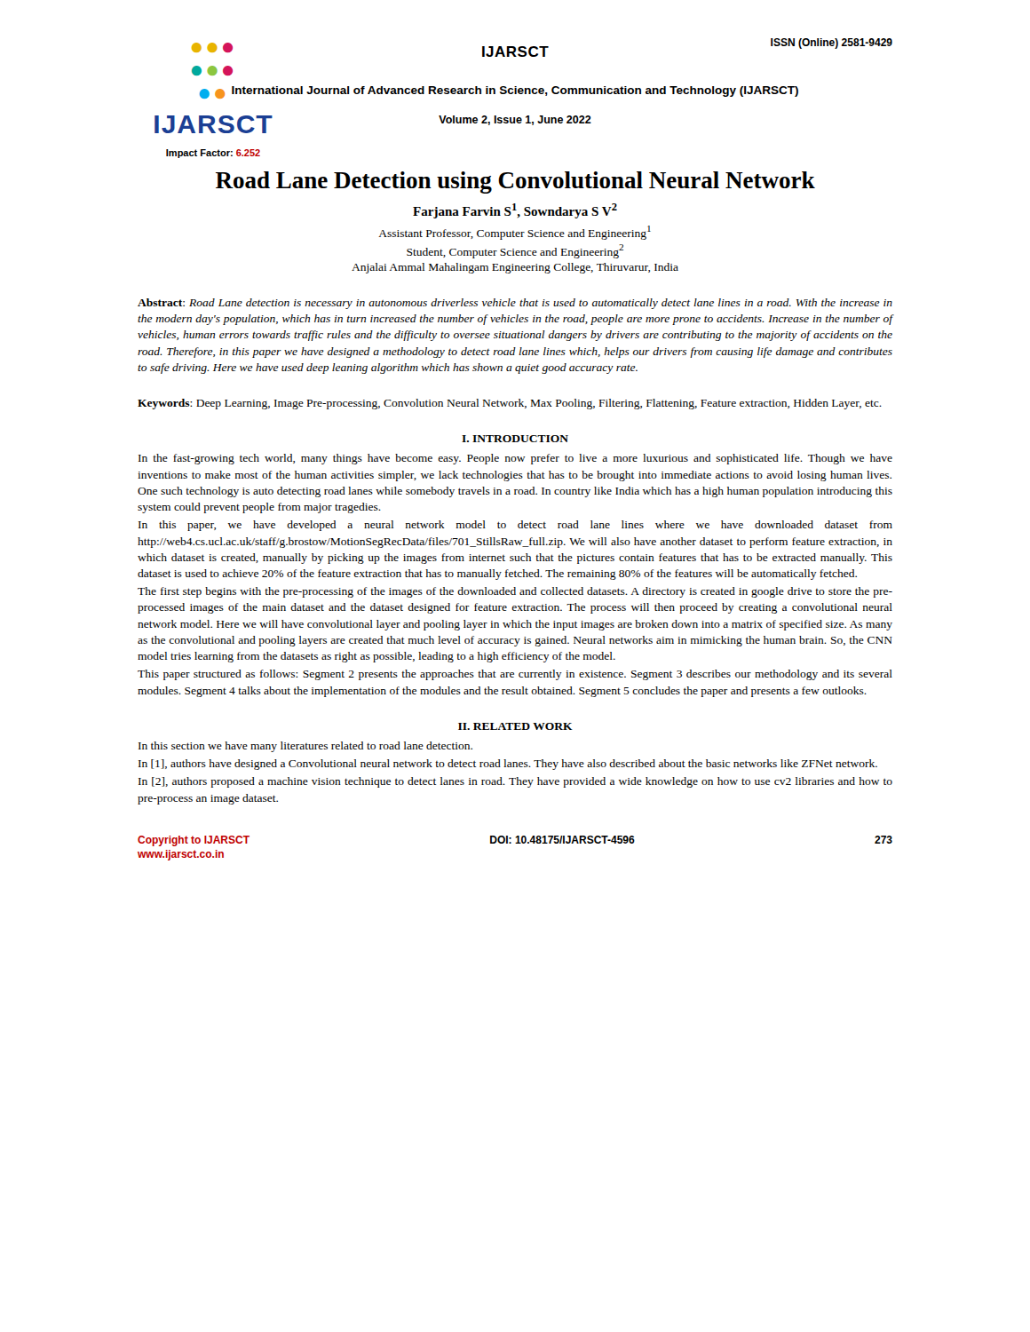●●●
●●●
●●
IJARSCT
Impact Factor: 6.252
ISSN (Online) 2581-9429
IJARSCT
International Journal of Advanced Research in Science, Communication and Technology (IJARSCT)
Volume 2, Issue 1, June 2022
Road Lane Detection using Convolutional Neural Network
Farjana Farvin S1, Sowndarya S V2
Assistant Professor, Computer Science and Engineering1
Student, Computer Science and Engineering2
Anjalai Ammal Mahalingam Engineering College, Thiruvarur, India
Abstract: Road Lane detection is necessary in autonomous driverless vehicle that is used to automatically detect lane lines in a road. With the increase in the modern day's population, which has in turn increased the number of vehicles in the road, people are more prone to accidents. Increase in the number of vehicles, human errors towards traffic rules and the difficulty to oversee situational dangers by drivers are contributing to the majority of accidents on the road. Therefore, in this paper we have designed a methodology to detect road lane lines which, helps our drivers from causing life damage and contributes to safe driving. Here we have used deep leaning algorithm which has shown a quiet good accuracy rate.
Keywords: Deep Learning, Image Pre-processing, Convolution Neural Network, Max Pooling, Filtering, Flattening, Feature extraction, Hidden Layer, etc.
I. Introduction
In the fast-growing tech world, many things have become easy. People now prefer to live a more luxurious and sophisticated life. Though we have inventions to make most of the human activities simpler, we lack technologies that has to be brought into immediate actions to avoid losing human lives. One such technology is auto detecting road lanes while somebody travels in a road. In country like India which has a high human population introducing this system could prevent people from major tragedies.
In this paper, we have developed a neural network model to detect road lane lines where we have downloaded dataset from http://web4.cs.ucl.ac.uk/staff/g.brostow/MotionSegRecData/files/701_StillsRaw_full.zip. We will also have another dataset to perform feature extraction, in which dataset is created, manually by picking up the images from internet such that the pictures contain features that has to be extracted manually. This dataset is used to achieve 20% of the feature extraction that has to manually fetched. The remaining 80% of the features will be automatically fetched.
The first step begins with the pre-processing of the images of the downloaded and collected datasets. A directory is created in google drive to store the pre-processed images of the main dataset and the dataset designed for feature extraction. The process will then proceed by creating a convolutional neural network model. Here we will have convolutional layer and pooling layer in which the input images are broken down into a matrix of specified size. As many as the convolutional and pooling layers are created that much level of accuracy is gained. Neural networks aim in mimicking the human brain. So, the CNN model tries learning from the datasets as right as possible, leading to a high efficiency of the model.
This paper structured as follows: Segment 2 presents the approaches that are currently in existence. Segment 3 describes our methodology and its several modules. Segment 4 talks about the implementation of the modules and the result obtained. Segment 5 concludes the paper and presents a few outlooks.
II. Related Work
In this section we have many literatures related to road lane detection.
In [1], authors have designed a Convolutional neural network to detect road lanes. They have also described about the basic networks like ZFNet network.
In [2], authors proposed a machine vision technique to detect lanes in road. They have provided a wide knowledge on how to use cv2 libraries and how to pre-process an image dataset.
Copyright to IJARSCT www.ijarsct.co.in
DOI: 10.48175/IJARSCT-4596
273